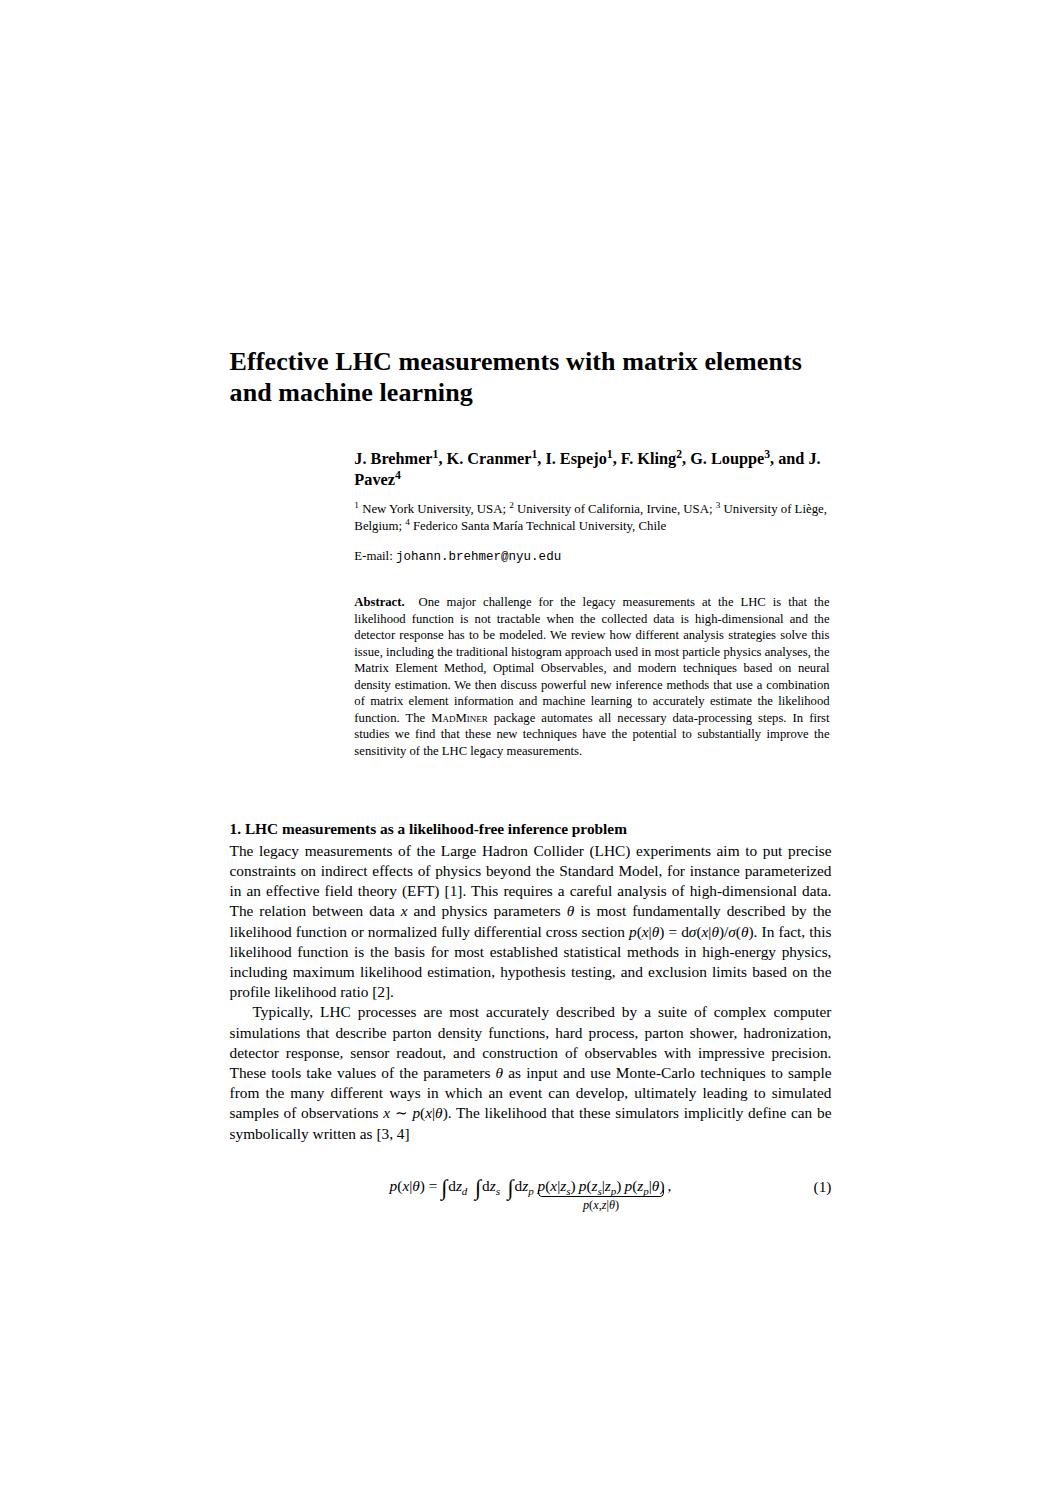Effective LHC measurements with matrix elements and machine learning
J. Brehmer1, K. Cranmer1, I. Espejo1, F. Kling2, G. Louppe3, and J. Pavez4
1 New York University, USA; 2 University of California, Irvine, USA; 3 University of Liège, Belgium; 4 Federico Santa María Technical University, Chile
E-mail: johann.brehmer@nyu.edu
Abstract. One major challenge for the legacy measurements at the LHC is that the likelihood function is not tractable when the collected data is high-dimensional and the detector response has to be modeled. We review how different analysis strategies solve this issue, including the traditional histogram approach used in most particle physics analyses, the Matrix Element Method, Optimal Observables, and modern techniques based on neural density estimation. We then discuss powerful new inference methods that use a combination of matrix element information and machine learning to accurately estimate the likelihood function. The MadMiner package automates all necessary data-processing steps. In first studies we find that these new techniques have the potential to substantially improve the sensitivity of the LHC legacy measurements.
1. LHC measurements as a likelihood-free inference problem
The legacy measurements of the Large Hadron Collider (LHC) experiments aim to put precise constraints on indirect effects of physics beyond the Standard Model, for instance parameterized in an effective field theory (EFT) [1]. This requires a careful analysis of high-dimensional data. The relation between data x and physics parameters θ is most fundamentally described by the likelihood function or normalized fully differential cross section p(x|θ) = dσ(x|θ)/σ(θ). In fact, this likelihood function is the basis for most established statistical methods in high-energy physics, including maximum likelihood estimation, hypothesis testing, and exclusion limits based on the profile likelihood ratio [2].
Typically, LHC processes are most accurately described by a suite of complex computer simulations that describe parton density functions, hard process, parton shower, hadronization, detector response, sensor readout, and construction of observables with impressive precision. These tools take values of the parameters θ as input and use Monte-Carlo techniques to sample from the many different ways in which an event can develop, ultimately leading to simulated samples of observations x ∼ p(x|θ). The likelihood that these simulators implicitly define can be symbolically written as [3, 4]
p(x|θ) = ∫dzd ∫dzs ∫dzp p(x|zs) p(zs|zp) p(zp|θ) p(x,z|θ) ,
(1)